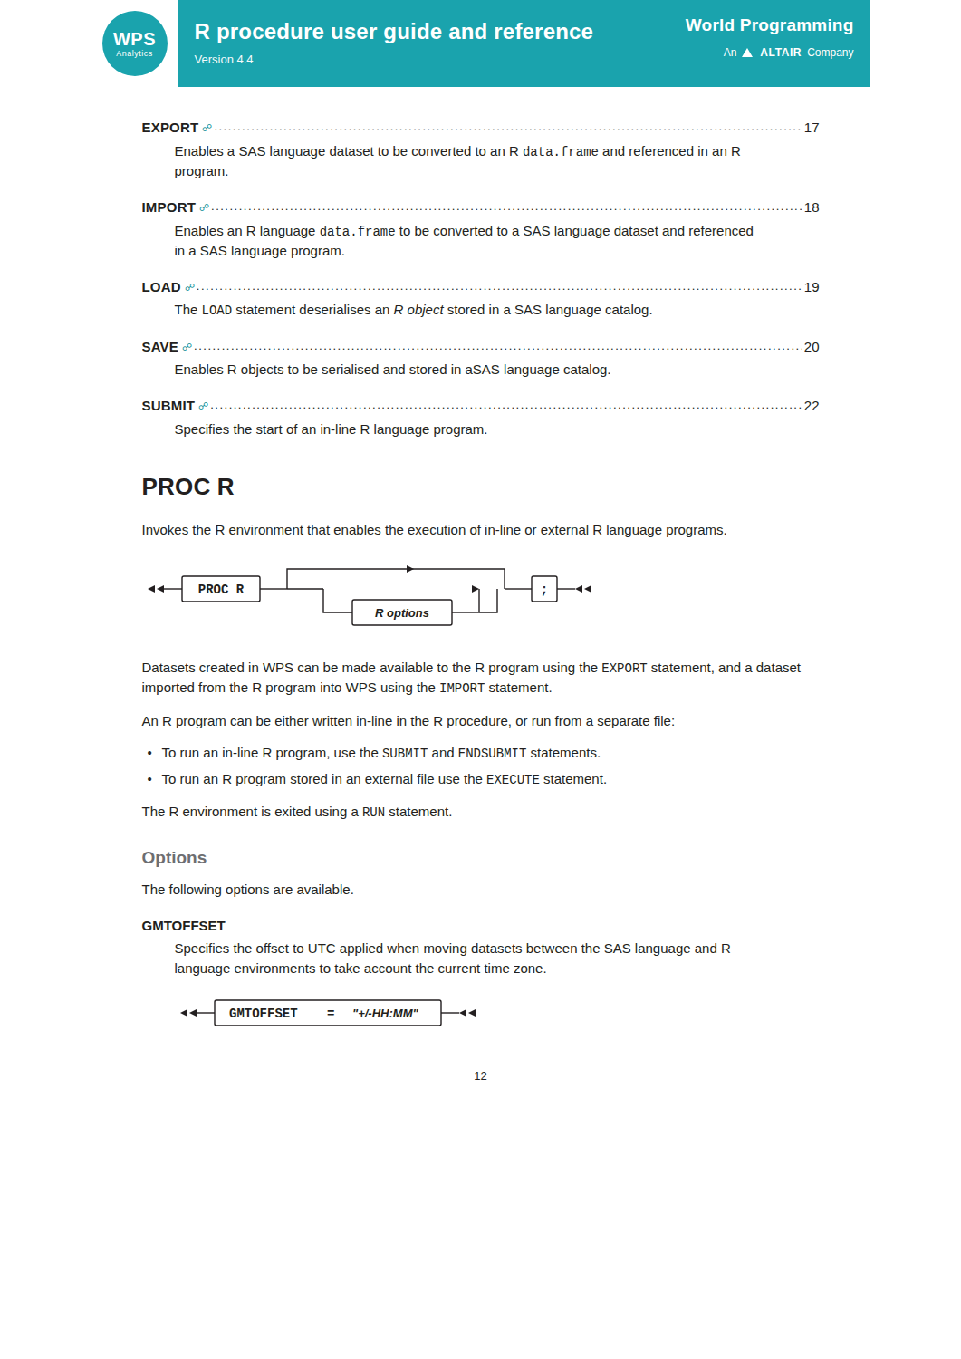WPS Analytics
R procedure user guide and reference
Version 4.4
World Programming
An ALTAIR Company
EXPORT☍ ................................................................................................................................. 17
Enables a SAS language dataset to be converted to an R data.frame and referenced in an R program.
IMPORT☍ .................................................................................................................................. 18
Enables an R language data.frame to be converted to a SAS language dataset and referenced in a SAS language program.
LOAD☍ ..................................................................................................................................... 19
The LOAD statement deserialises an R object stored in a SAS language catalog.
SAVE☍ ..................................................................................................................................... 20
Enables R objects to be serialised and stored in aSAS language catalog.
SUBMIT☍ ................................................................................................................................ 22
Specifies the start of an in-line R language program.
PROC R
Invokes the R environment that enables the execution of in-line or external R language programs.
PROC R R options ;
Datasets created in WPS can be made available to the R program using the EXPORT statement, and a dataset imported from the R program into WPS using the IMPORT statement.
An R program can be either written in-line in the R procedure, or run from a separate file:
To run an in-line R program, use the SUBMIT and ENDSUBMIT statements.
To run an R program stored in an external file use the EXECUTE statement.
The R environment is exited using a RUN statement.
Options
The following options are available.
GMTOFFSET
Specifies the offset to UTC applied when moving datasets between the SAS language and R language environments to take account the current time zone.
GMTOFFSET = "+/-HH:MM"
12